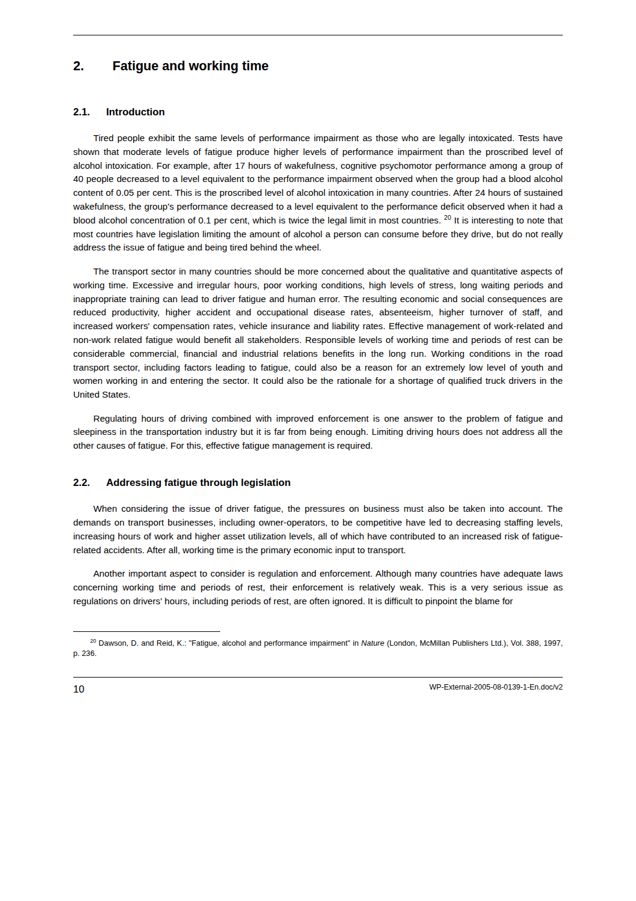2. Fatigue and working time
2.1. Introduction
Tired people exhibit the same levels of performance impairment as those who are legally intoxicated. Tests have shown that moderate levels of fatigue produce higher levels of performance impairment than the proscribed level of alcohol intoxication. For example, after 17 hours of wakefulness, cognitive psychomotor performance among a group of 40 people decreased to a level equivalent to the performance impairment observed when the group had a blood alcohol content of 0.05 per cent. This is the proscribed level of alcohol intoxication in many countries. After 24 hours of sustained wakefulness, the group's performance decreased to a level equivalent to the performance deficit observed when it had a blood alcohol concentration of 0.1 per cent, which is twice the legal limit in most countries. 20 It is interesting to note that most countries have legislation limiting the amount of alcohol a person can consume before they drive, but do not really address the issue of fatigue and being tired behind the wheel.
The transport sector in many countries should be more concerned about the qualitative and quantitative aspects of working time. Excessive and irregular hours, poor working conditions, high levels of stress, long waiting periods and inappropriate training can lead to driver fatigue and human error. The resulting economic and social consequences are reduced productivity, higher accident and occupational disease rates, absenteeism, higher turnover of staff, and increased workers' compensation rates, vehicle insurance and liability rates. Effective management of work-related and non-work related fatigue would benefit all stakeholders. Responsible levels of working time and periods of rest can be considerable commercial, financial and industrial relations benefits in the long run. Working conditions in the road transport sector, including factors leading to fatigue, could also be a reason for an extremely low level of youth and women working in and entering the sector. It could also be the rationale for a shortage of qualified truck drivers in the United States.
Regulating hours of driving combined with improved enforcement is one answer to the problem of fatigue and sleepiness in the transportation industry but it is far from being enough. Limiting driving hours does not address all the other causes of fatigue. For this, effective fatigue management is required.
2.2. Addressing fatigue through legislation
When considering the issue of driver fatigue, the pressures on business must also be taken into account. The demands on transport businesses, including owner-operators, to be competitive have led to decreasing staffing levels, increasing hours of work and higher asset utilization levels, all of which have contributed to an increased risk of fatigue-related accidents. After all, working time is the primary economic input to transport.
Another important aspect to consider is regulation and enforcement. Although many countries have adequate laws concerning working time and periods of rest, their enforcement is relatively weak. This is a very serious issue as regulations on drivers' hours, including periods of rest, are often ignored. It is difficult to pinpoint the blame for
20 Dawson, D. and Reid, K.: "Fatigue, alcohol and performance impairment" in Nature (London, McMillan Publishers Ltd.), Vol. 388, 1997, p. 236.
10 WP-External-2005-08-0139-1-En.doc/v2